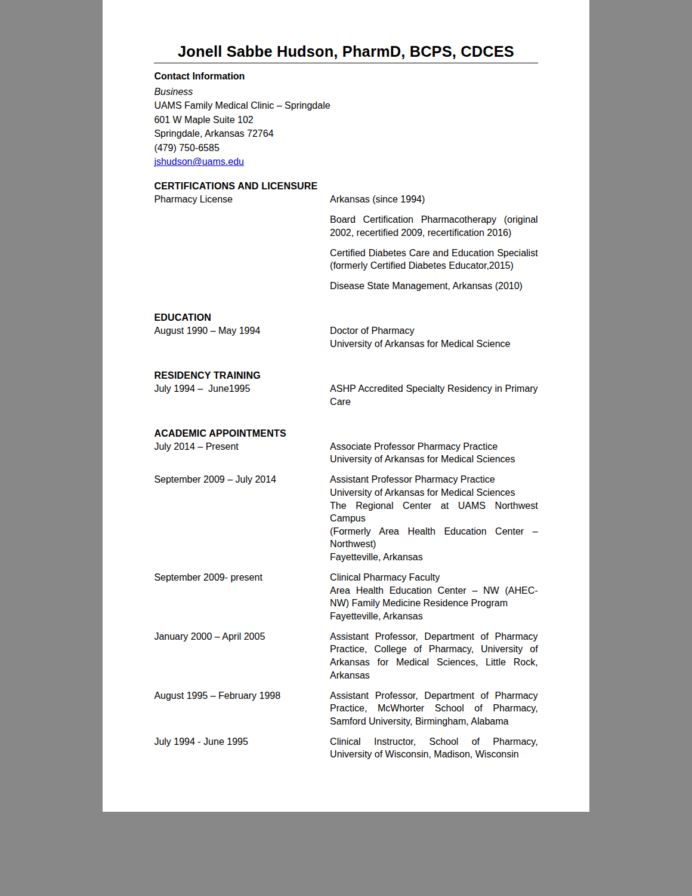Jonell Sabbe Hudson, PharmD, BCPS, CDCES
Contact Information
Business
UAMS Family Medical Clinic – Springdale
601 W Maple Suite 102
Springdale, Arkansas 72764
(479) 750-6585
jshudson@uams.edu
Certifications and Licensure
| Pharmacy License | Arkansas (since 1994) |
| | Board Certification Pharmacotherapy (original 2002, recertified 2009, recertification 2016) |
| | Certified Diabetes Care and Education Specialist (formerly Certified Diabetes Educator,2015) |
| | Disease State Management, Arkansas (2010) |
Education
| August 1990 – May 1994 | Doctor of Pharmacy University of Arkansas for Medical Science |
Residency Training
| July 1994 – June1995 | ASHP Accredited Specialty Residency in Primary Care |
Academic Appointments
| July 2014 – Present | Associate Professor Pharmacy Practice University of Arkansas for Medical Sciences |
| September 2009 – July 2014 | Assistant Professor Pharmacy Practice University of Arkansas for Medical Sciences The Regional Center at UAMS Northwest Campus (Formerly Area Health Education Center – Northwest) Fayetteville, Arkansas |
| September 2009- present | Clinical Pharmacy Faculty Area Health Education Center – NW (AHEC-NW) Family Medicine Residence Program Fayetteville, Arkansas |
| January 2000 – April 2005 | Assistant Professor, Department of Pharmacy Practice, College of Pharmacy, University of Arkansas for Medical Sciences, Little Rock, Arkansas |
| August 1995 – February 1998 | Assistant Professor, Department of Pharmacy Practice, McWhorter School of Pharmacy, Samford University, Birmingham, Alabama |
| July 1994 - June 1995 | Clinical Instructor, School of Pharmacy, University of Wisconsin, Madison, Wisconsin |